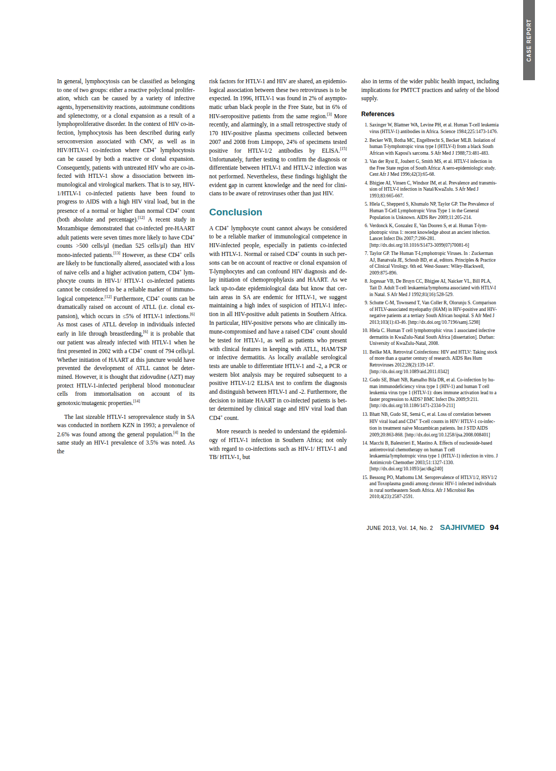CASE REPORT
In general, lymphocytosis can be classified as belonging to one of two groups: either a reactive polyclonal proliferation, which can be caused by a variety of infective agents, hypersensitivity reactions, autoimmune conditions and splenectomy, or a clonal expansion as a result of a lymphoproliferative disorder. In the context of HIV co-infection, lymphocytosis has been described during early seroconversion associated with CMV, as well as in HIV/HTLV-1 co-infection where CD4+ lymphocytosis can be caused by both a reactive or clonal expansion. Consequently, patients with untreated HIV who are co-infected with HTLV-1 show a dissociation between immunological and virological markers. That is to say, HIV-1/HTLV-1 co-infected patients have been found to progress to AIDS with a high HIV viral load, but in the presence of a normal or higher than normal CD4+ count (both absolute and percentage).[12] A recent study in Mozambique demonstrated that co-infected pre-HAART adult patients were seven times more likely to have CD4+ counts >500 cells/µl (median 525 cells/µl) than HIV mono-infected patients.[13] However, as these CD4+ cells are likely to be functionally altered, associated with a loss of naive cells and a higher activation pattern, CD4+ lymphocyte counts in HIV-1/ HTLV-1 co-infected patients cannot be considered to be a reliable marker of immunological competence.[12] Furthermore, CD4+ counts can be dramatically raised on account of ATLL (i.e. clonal expansion), which occurs in ≤5% of HTLV-1 infections.[6] As most cases of ATLL develop in individuals infected early in life through breastfeeding,[6] it is probable that our patient was already infected with HTLV-1 when he first presented in 2002 with a CD4+ count of 794 cells/µl. Whether initiation of HAART at this juncture would have prevented the development of ATLL cannot be determined. However, it is thought that zidovudine (AZT) may protect HTLV-1-infected peripheral blood mononuclear cells from immortalisation on account of its genotoxic/mutagenic properties.[14]
The last sizeable HTLV-1 seroprevalence study in SA was conducted in northern KZN in 1993; a prevalence of 2.6% was found among the general population.[4] In the same study an HIV-1 prevalence of 3.5% was noted. As the
risk factors for HTLV-1 and HIV are shared, an epidemiological association between these two retroviruses is to be expected. In 1996, HTLV-1 was found in 2% of asymptomatic urban black people in the Free State, but in 6% of HIV-seropositive patients from the same region.[3] More recently, and alarmingly, in a small retrospective study of 170 HIV-positive plasma specimens collected between 2007 and 2008 from Limpopo, 24% of specimens tested positive for HTLV-1/2 antibodies by ELISA.[15] Unfortunately, further testing to confirm the diagnosis or differentiate between HTLV-1 and HTLV-2 infection was not performed. Nevertheless, these findings highlight the evident gap in current knowledge and the need for clinicians to be aware of retroviruses other than just HIV.
Conclusion
A CD4+ lymphocyte count cannot always be considered to be a reliable marker of immunological competence in HIV-infected people, especially in patients co-infected with HTLV-1. Normal or raised CD4+ counts in such persons can be on account of reactive or clonal expansion of T-lymphocytes and can confound HIV diagnosis and delay initiation of chemoprophylaxis and HAART. As we lack up-to-date epidemiological data but know that certain areas in SA are endemic for HTLV-1, we suggest maintaining a high index of suspicion of HTLV-1 infection in all HIV-positive adult patients in Southern Africa. In particular, HIV-positive persons who are clinically immune-compromised and have a raised CD4+ count should be tested for HTLV-1, as well as patients who present with clinical features in keeping with ATLL, HAM/TSP or infective dermatitis. As locally available serological tests are unable to differentiate HTLV-1 and -2, a PCR or western blot analysis may be required subsequent to a positive HTLV-1/2 ELISA test to confirm the diagnosis and distinguish between HTLV-1 and -2. Furthermore, the decision to initiate HAART in co-infected patients is better determined by clinical stage and HIV viral load than CD4+ count.
More research is needed to understand the epidemiology of HTLV-1 infection in Southern Africa; not only with regard to co-infections such as HIV-1/ HTLV-1 and TB/ HTLV-1, but
also in terms of the wider public health impact, including implications for PMTCT practices and safety of the blood supply.
References
Saxinger W, Blattner WA, Levine PH, et al. Human T-cell leukemia virus (HTLV-1) antibodies in Africa. Science 1984;225:1473-1476.
Becker WB, Botha MC, Engelbrecht S, Becker MLB. Isolation of human T-lymphotropic virus type I (HTLV-I) from a black South African with Kaposi's sarcoma. S Afr Med J 1988;73:481-483.
Van der Ryst E, Joubert G, Smith MS, et al. HTLV-I infection in the Free State region of South Africa: A sero-epidemiologic study. Cent Afr J Med 1996;42(3):65-68.
Bhigjee AI, Vinsen C, Windsor IM, et al. Prevalence and transmission of HTLV-I infection in Natal/KwaZulu. S Afr Med J 1993;83:665-667.
Hlela C, Shepperd S, Khumalo NP, Taylor GP. The Prevalence of Human T-Cell Lymphotropic Virus Type 1 in the General Population is Unknown. AIDS Rev 2009;11:205-214.
Verdonck K, Gonzalez E, Van Dooren S, et al. Human T-lymphotropic virus 1: recent knowledge about an ancient infection. Lancet Infect Dis 2007;7:266-281. [http://dx.doi.org/10.1016/S1473-3099(07)70081-6]
Taylor GP. The Human T-Lymphotropic Viruses. In : Zuckerman AJ, Banatvala JE, Schoub BD, et al, editors. Principles & Practice of Clinical Virology. 6th ed. West-Sussex: Wiley-Blackwell, 2009:875-896.
Jogessar VB, De Bruyn CC, Bhigjee AI, Naicker VL, Bill PLA, Tait D. Adult T-cell leukaemia/lymphoma associated with HTLV-I in Natal. S Afr Med J 1992;81(16):528-529.
Schutte C-M, Townsend T, Van Coller R, Olorunju S. Comparison of HTLV-associated myelopathy (HAM) in HIV-positive and HIV-negative patients at a tertiary South African hospital. S Afr Med J 2013;103(1):43-46. [http://dx.doi.org/10.7196/samj.5298]
Hlela C. Human T cell lymphotrophic virus 1 associated infective dermatitis in KwaZulu-Natal South Africa [dissertation]. Durban: University of KwaZulu-Natal, 2008.
Beilke MA. Retroviral Coinfections: HIV and HTLV: Taking stock of more than a quarter century of research. AIDS Res Hum Retroviruses 2012;28(2):139-147. [http://dx.doi.org/10.1089/aid.2011.0342]
Gudo SE, Bhatt NB, Ramalho Bila DR, et al. Co-infection by human immunodeficiency virus type 1 (HIV-1) and human T cell leukemia virus type 1 (HTLV-1): does immune activation lead to a faster progression to AIDS? BMC Infect Dis 2009;9:211. [http://dx.doi.org/10.1186/1471-2334-9-211]
Bhatt NB, Gudo SE, Semá C, et al. Loss of correlation between HIV viral load and CD4+ T-cell counts in HIV/ HTLV-1 co-infection in treatment naïve Mozambican patients. Int J STD AIDS 2009;20:863-868. [http://dx.doi.org/10.1258/ijsa.2008.008401]
Macchi B, Balestrieri E, Mastino A. Effects of nucleoside-based antiretroviral chemotherapy on human T cell leukaemia/lymphotropic virus type 1 (HTLV-1) infection in vitro. J Antimicrob Chemother 2003;51:1327-1330. [http://dx.doi.org/10.1093/jac/dkg240]
Bessong PO, Mathomu LM. Seroprevalence of HTLV1/2, HSV1/2 and Toxoplasma gondii among chronic HIV-1 infected individuals in rural northeastern South Africa. Afr J Microbiol Res 2010;4(23):2587-2591.
JUNE 2013, Vol. 14, No. 2 SAJHIVMED 94